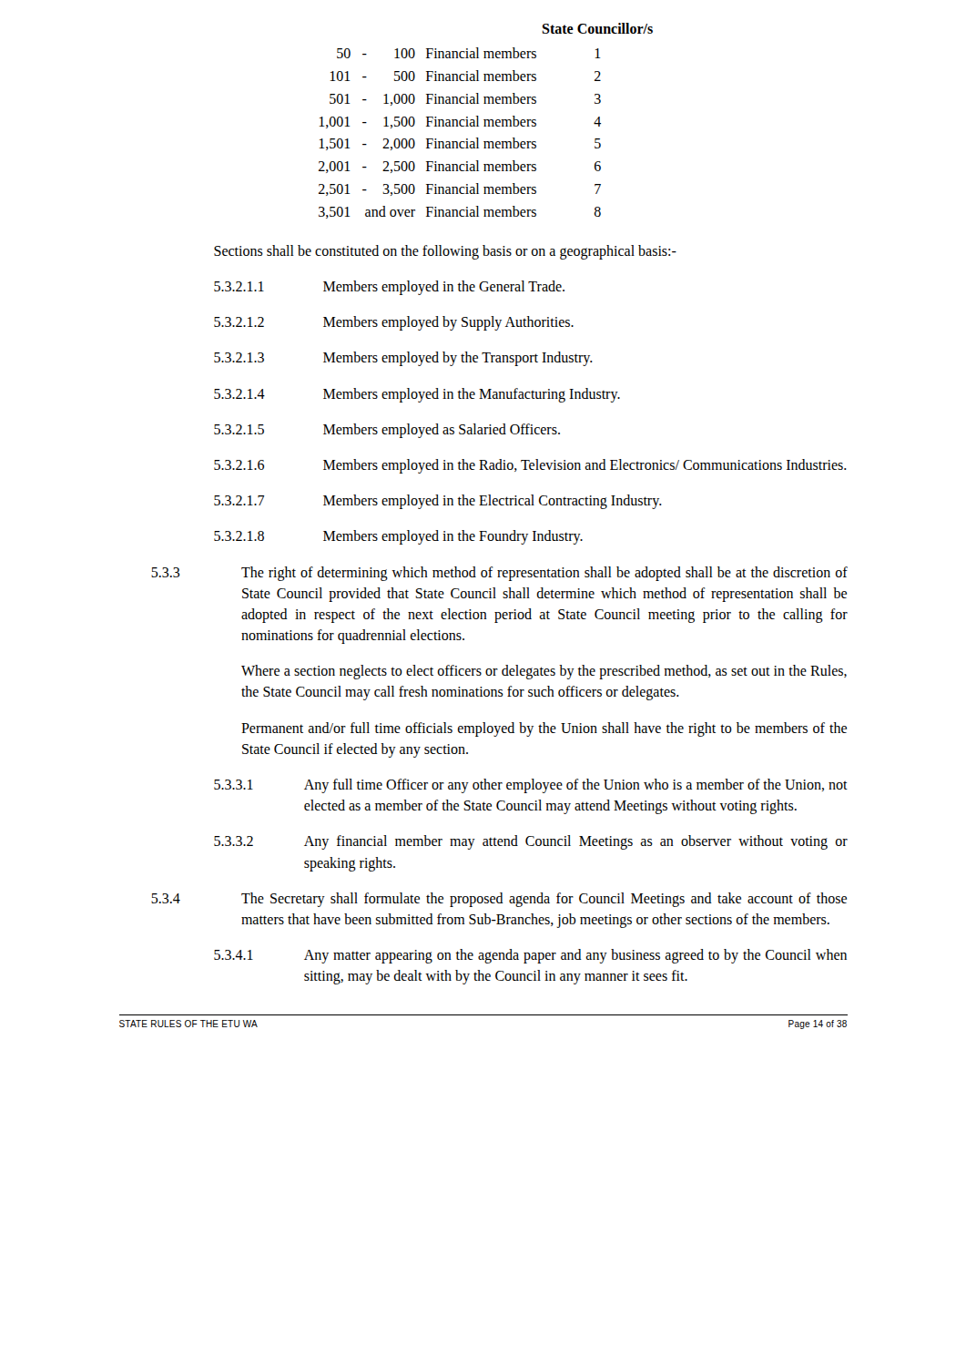| | | State Councillor/s |
| --- | --- | --- |
| 50 | - | 100 | Financial members | 1 |
| 101 | - | 500 | Financial members | 2 |
| 501 | - | 1,000 | Financial members | 3 |
| 1,001 | - | 1,500 | Financial members | 4 |
| 1,501 | - | 2,000 | Financial members | 5 |
| 2,001 | - | 2,500 | Financial members | 6 |
| 2,501 | - | 3,500 | Financial members | 7 |
| 3,501 | and over | Financial members | 8 |
Sections shall be constituted on the following basis or on a geographical basis:-
5.3.2.1.1
Members employed in the General Trade.
5.3.2.1.2
Members employed by Supply Authorities.
5.3.2.1.3
Members employed by the Transport Industry.
5.3.2.1.4
Members employed in the Manufacturing Industry.
5.3.2.1.5
Members employed as Salaried Officers.
5.3.2.1.6
Members employed in the Radio, Television and Electronics/ Communications Industries.
5.3.2.1.7
Members employed in the Electrical Contracting Industry.
5.3.2.1.8
Members employed in the Foundry Industry.
5.3.3
The right of determining which method of representation shall be adopted shall be at the discretion of State Council provided that State Council shall determine which method of representation shall be adopted in respect of the next election period at State Council meeting prior to the calling for nominations for quadrennial elections.
Where a section neglects to elect officers or delegates by the prescribed method, as set out in the Rules, the State Council may call fresh nominations for such officers or delegates.
Permanent and/or full time officials employed by the Union shall have the right to be members of the State Council if elected by any section.
5.3.3.1
Any full time Officer or any other employee of the Union who is a member of the Union, not elected as a member of the State Council may attend Meetings without voting rights.
5.3.3.2
Any financial member may attend Council Meetings as an observer without voting or speaking rights.
5.3.4
The Secretary shall formulate the proposed agenda for Council Meetings and take account of those matters that have been submitted from Sub-Branches, job meetings or other sections of the members.
5.3.4.1
Any matter appearing on the agenda paper and any business agreed to by the Council when sitting, may be dealt with by the Council in any manner it sees fit.
STATE RULES OF THE ETU WA Page 14 of 38